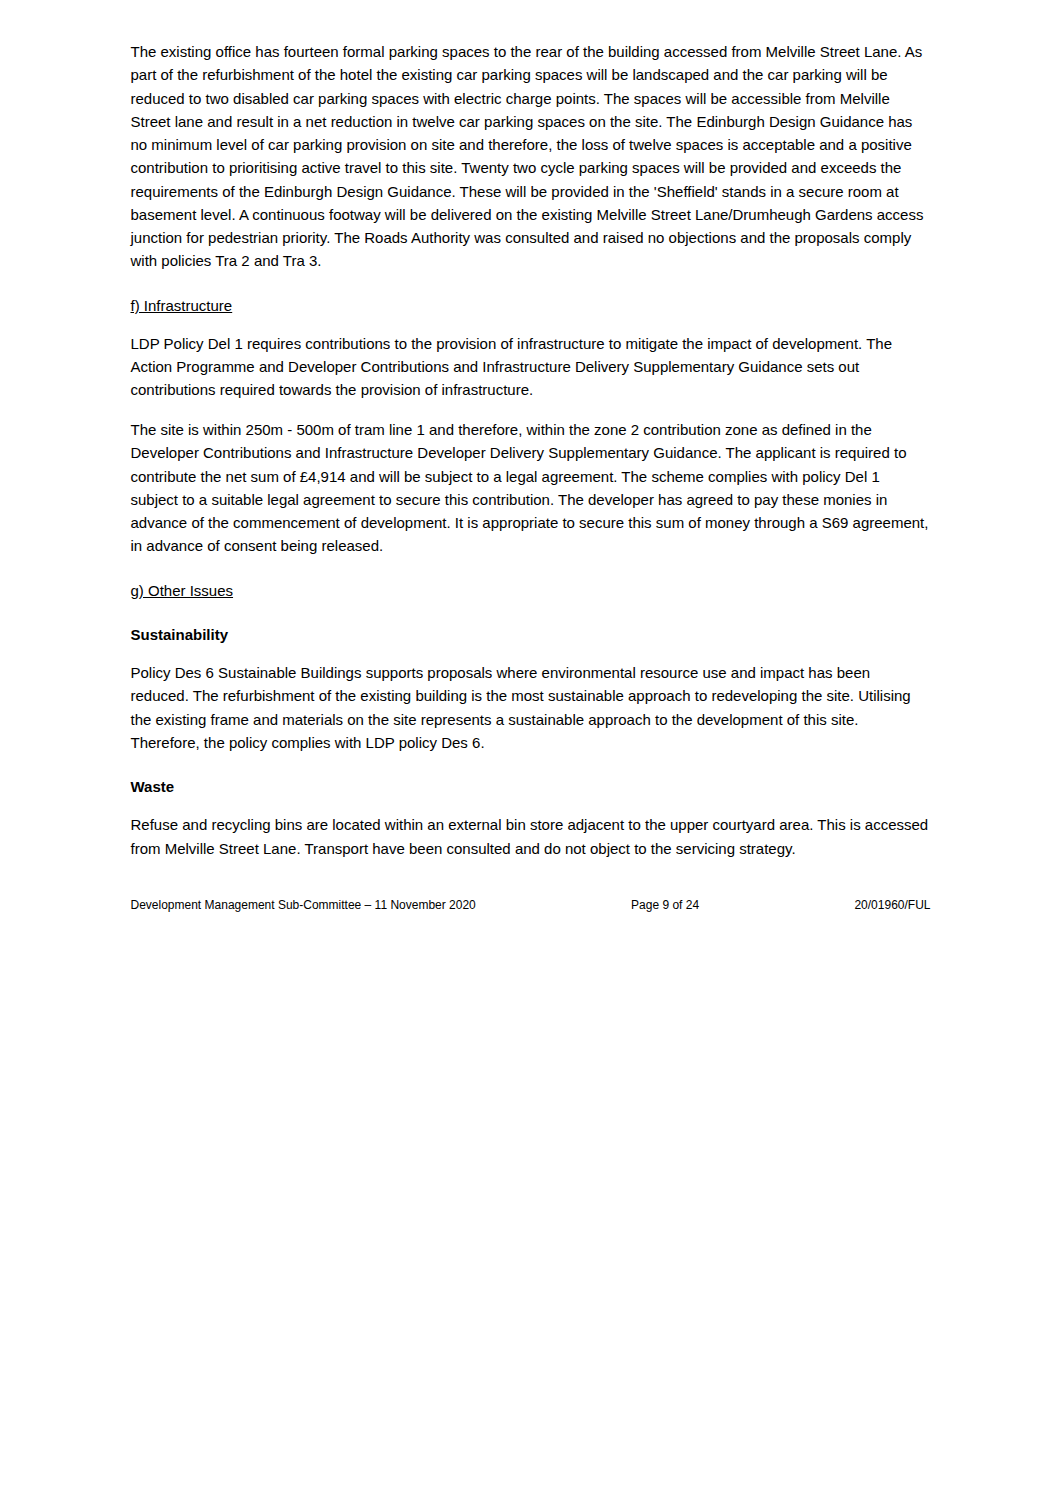The existing office has fourteen formal parking spaces to the rear of the building accessed from Melville Street Lane. As part of the refurbishment of the hotel the existing car parking spaces will be landscaped and the car parking will be reduced to two disabled car parking spaces with electric charge points. The spaces will be accessible from Melville Street lane and result in a net reduction in twelve car parking spaces on the site. The Edinburgh Design Guidance has no minimum level of car parking provision on site and therefore, the loss of twelve spaces is acceptable and a positive contribution to prioritising active travel to this site. Twenty two cycle parking spaces will be provided and exceeds the requirements of the Edinburgh Design Guidance. These will be provided in the 'Sheffield' stands in a secure room at basement level. A continuous footway will be delivered on the existing Melville Street Lane/Drumheugh Gardens access junction for pedestrian priority. The Roads Authority was consulted and raised no objections and the proposals comply with policies Tra 2 and Tra 3.
f) Infrastructure
LDP Policy Del 1 requires contributions to the provision of infrastructure to mitigate the impact of development. The Action Programme and Developer Contributions and Infrastructure Delivery Supplementary Guidance sets out contributions required towards the provision of infrastructure.
The site is within 250m - 500m of tram line 1 and therefore, within the zone 2 contribution zone as defined in the Developer Contributions and Infrastructure Developer Delivery Supplementary Guidance. The applicant is required to contribute the net sum of £4,914 and will be subject to a legal agreement. The scheme complies with policy Del 1 subject to a suitable legal agreement to secure this contribution. The developer has agreed to pay these monies in advance of the commencement of development. It is appropriate to secure this sum of money through a S69 agreement, in advance of consent being released.
g) Other Issues
Sustainability
Policy Des 6 Sustainable Buildings supports proposals where environmental resource use and impact has been reduced. The refurbishment of the existing building is the most sustainable approach to redeveloping the site. Utilising the existing frame and materials on the site represents a sustainable approach to the development of this site. Therefore, the policy complies with LDP policy Des 6.
Waste
Refuse and recycling bins are located within an external bin store adjacent to the upper courtyard area. This is accessed from Melville Street Lane. Transport have been consulted and do not object to the servicing strategy.
Development Management Sub-Committee – 11 November 2020 Page 9 of 24 20/01960/FUL